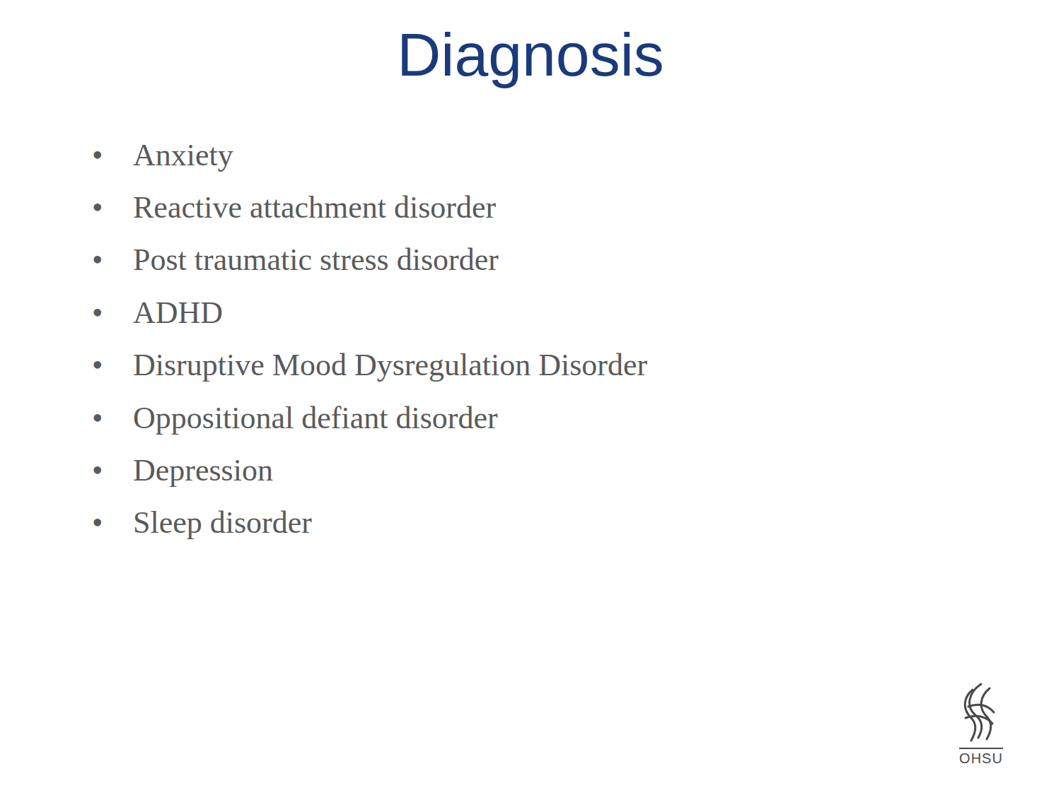Diagnosis
Anxiety
Reactive attachment disorder
Post traumatic stress disorder
ADHD
Disruptive Mood Dysregulation Disorder
Oppositional defiant disorder
Depression
Sleep disorder
OHSU